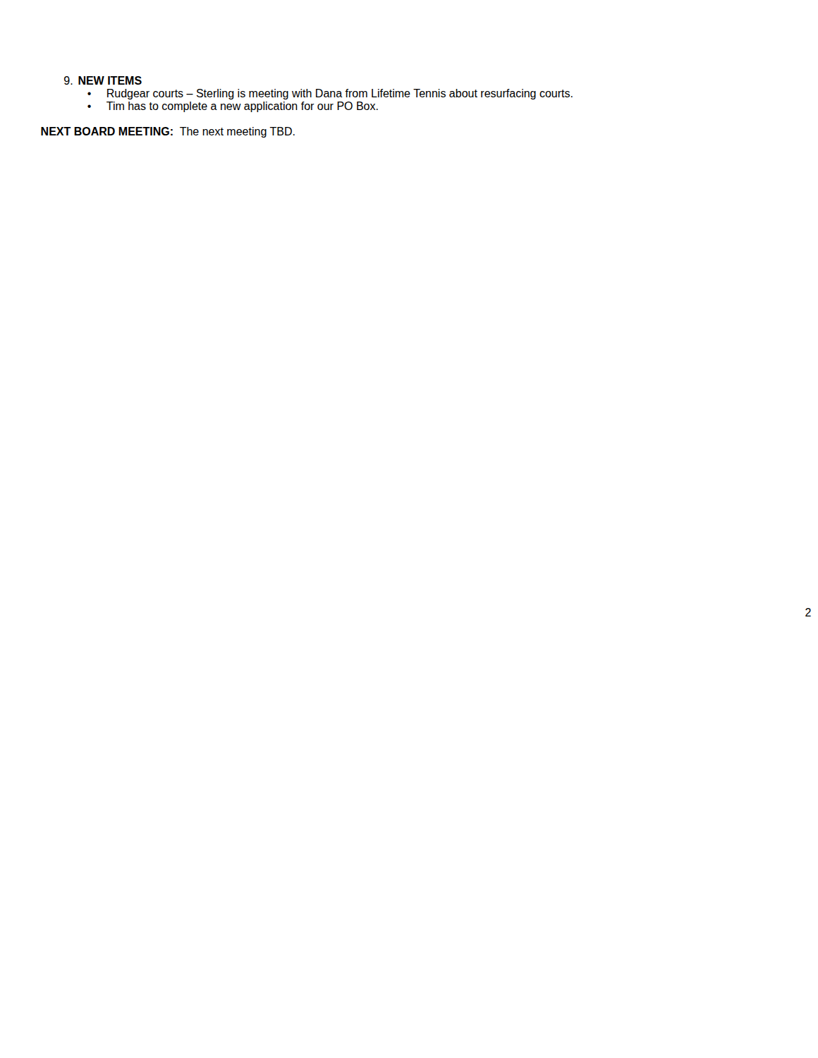9. NEW ITEMS
Rudgear courts – Sterling is meeting with Dana from Lifetime Tennis about resurfacing courts.
Tim has to complete a new application for our PO Box.
NEXT BOARD MEETING: The next meeting TBD.
2